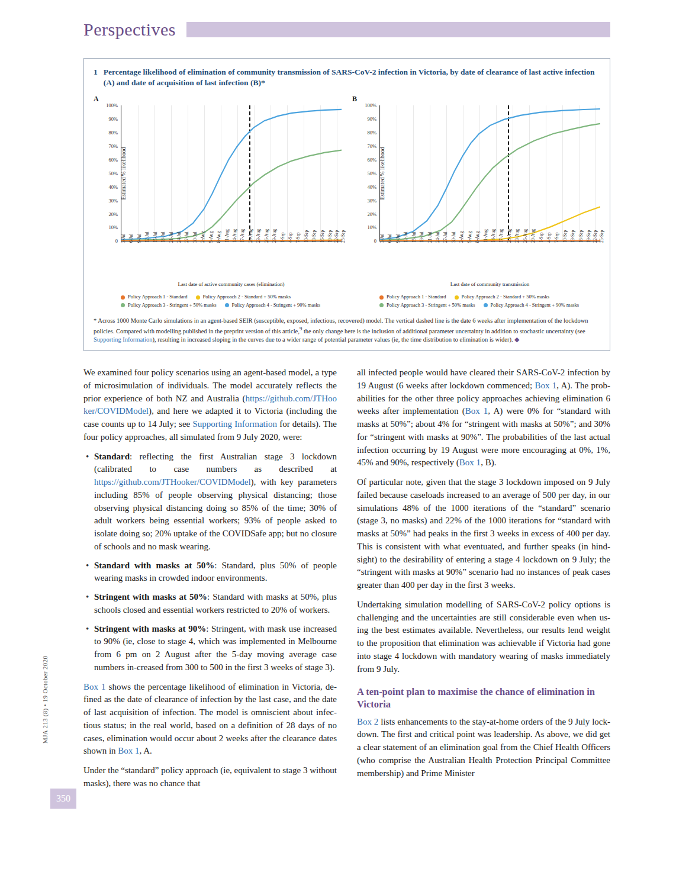MJA 213 (8) • 19 October 2020
350
Perspectives
1
Percentage likelihood of elimination of community transmission of SARS-CoV-2 infection in Victoria, by date of clearance of last active infection (A) and date of acquisition of last infection (B)*
A
Estimated % likelihood
100% 90% 80% 70% 60% 50% 40% 30% 20% 10% 0
3-Jul 6-Jul 9-Jul 12-Jul 15-Jul 18-Jul 21-Jul 24-Jul 27-Jul 30-Jul 2-Aug 5-Aug 8-Aug 11-Aug 14-Aug 17-Aug 20-Aug 23-Aug 26-Aug 29-Aug 1-Sep 4-Sep 7-Sep 10-Sep 13-Sep 16-Sep 19-Sep 22-Sep 25-Sep
Last date of active community cases (elimination)
Policy Approach 1 - Standard Policy Approach 2 - Standard + 50% masks
Policy Approach 3 - Stringent + 50% masks Policy Approach 4 - Stringent + 90% masks
B
Estimated % likelihood
100% 90% 80% 70% 60% 50% 40% 30% 20% 10% 0
3-Jul 6-Jul 9-Jul 12-Jul 15-Jul 18-Jul 21-Jul 24-Jul 27-Jul 30-Jul 2-Aug 5-Aug 8-Aug 11-Aug 14-Aug 17-Aug 20-Aug 23-Aug 26-Aug 29-Aug 1-Sep 4-Sep 7-Sep 10-Sep 13-Sep 16-Sep 19-Sep 22-Sep 25-Sep
Last date of community transmission
Policy Approach 1 - Standard Policy Approach 2 - Standard + 50% masks
Policy Approach 3 - Stringent + 50% masks Policy Approach 4 - Stringent + 90% masks
* Across 1000 Monte Carlo simulations in an agent-based SEIR (susceptible, exposed, infectious, recovered) model. The vertical dashed line is the date 6 weeks after implementation of the lockdown policies. Compared with modelling published in the preprint version of this article,9 the only change here is the inclusion of additional parameter uncertainty in addition to stochastic uncertainty (see Supporting Information), resulting in increased sloping in the curves due to a wider range of potential parameter values (ie, the time distribution to elimination is wider). ◆
We examined four policy scenarios using an agent-based model, a type of microsimulation of individuals. The model accurately reflects the prior experience of both NZ and Australia (https://github.com/JTHoo ker/COVIDModel), and here we adapted it to Victoria (including the case counts up to 14 July; see Supporting Information for details). The four policy approaches, all simulated from 9 July 2020, were:
Standard: reflecting the first Australian stage 3 lockdown (calibrated to case numbers as described at https://github.com/JTHooker/COVIDModel), with key parameters including 85% of people observing physical distancing; those observing physical distancing doing so 85% of the time; 30% of adult workers being essential workers; 93% of people asked to isolate doing so; 20% uptake of the COVIDSafe app; but no closure of schools and no mask wearing.
Standard with masks at 50%: Standard, plus 50% of people wearing masks in crowded indoor environments.
Stringent with masks at 50%: Standard with masks at 50%, plus schools closed and essential workers restricted to 20% of workers.
Stringent with masks at 90%: Stringent, with mask use increased to 90% (ie, close to stage 4, which was implemented in Melbourne from 6 pm on 2 August after the 5-day moving average case numbers in-creased from 300 to 500 in the first 3 weeks of stage 3).
Box 1 shows the percentage likelihood of elimination in Victoria, defined as the date of clearance of infection by the last case, and the date of last acquisition of infection. The model is omniscient about infectious status; in the real world, based on a definition of 28 days of no cases, elimination would occur about 2 weeks after the clearance dates shown in Box 1, A.
Under the “standard” policy approach (ie, equivalent to stage 3 without masks), there was no chance that
all infected people would have cleared their SARS-CoV-2 infection by 19 August (6 weeks after lockdown commenced; Box 1, A). The probabilities for the other three policy approaches achieving elimination 6 weeks after implementation (Box 1, A) were 0% for “standard with masks at 50%”; about 4% for “stringent with masks at 50%”; and 30% for “stringent with masks at 90%”. The probabilities of the last actual infection occurring by 19 August were more encouraging at 0%, 1%, 45% and 90%, respectively (Box 1, B).
Of particular note, given that the stage 3 lockdown imposed on 9 July failed because caseloads increased to an average of 500 per day, in our simulations 48% of the 1000 iterations of the “standard” scenario (stage 3, no masks) and 22% of the 1000 iterations for “standard with masks at 50%” had peaks in the first 3 weeks in excess of 400 per day. This is consistent with what eventuated, and further speaks (in hindsight) to the desirability of entering a stage 4 lockdown on 9 July; the “stringent with masks at 90%” scenario had no instances of peak cases greater than 400 per day in the first 3 weeks.
Undertaking simulation modelling of SARS-CoV-2 policy options is challenging and the uncertainties are still considerable even when using the best estimates available. Nevertheless, our results lend weight to the proposition that elimination was achievable if Victoria had gone into stage 4 lockdown with mandatory wearing of masks immediately from 9 July.
A ten-point plan to maximise the chance of elimination in Victoria
Box 2 lists enhancements to the stay-at-home orders of the 9 July lockdown. The first and critical point was leadership. As above, we did get a clear statement of an elimination goal from the Chief Health Officers (who comprise the Australian Health Protection Principal Committee membership) and Prime Minister